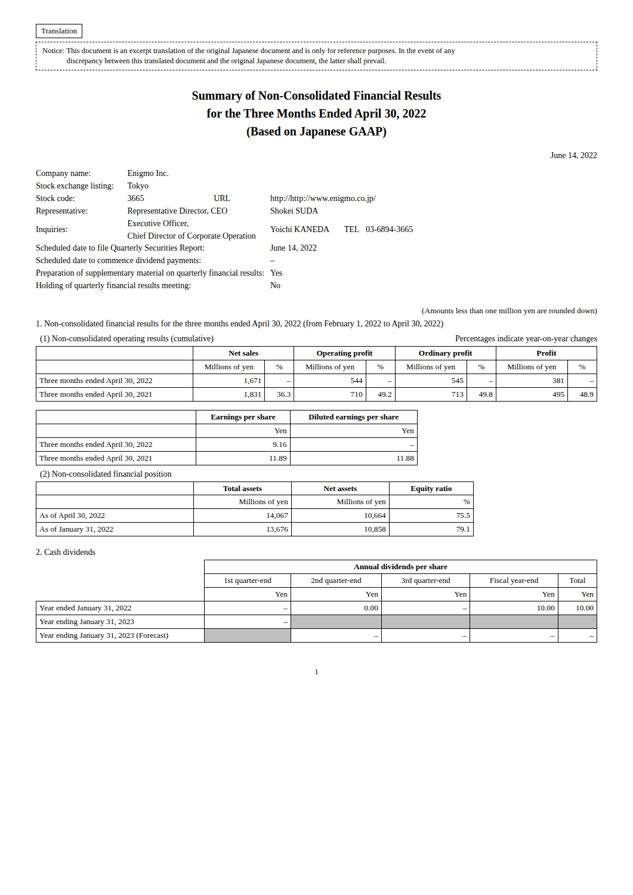Translation
Notice: This document is an excerpt translation of the original Japanese document and is only for reference purposes. In the event of any
discrepancy between this translated document and the original Japanese document, the latter shall prevail.
Summary of Non-Consolidated Financial Results
for the Three Months Ended April 30, 2022
(Based on Japanese GAAP)
June 14, 2022
| Company name: | Enigmo Inc. |
| Stock exchange listing: | Tokyo |
| Stock code: | 3665 | URL | http://http://www.enigmo.co.jp/ |
| Representative: | Representative Director, CEO | Shokei SUDA |
| Inquiries: | Executive Officer, | Yoichi KANEDA TEL 03-6894-3665 |
| Chief Director of Corporate Operation |
| Scheduled date to file Quarterly Securities Report: | June 14, 2022 |
| Scheduled date to commence dividend payments: | – |
| Preparation of supplementary material on quarterly financial results: | Yes |
| Holding of quarterly financial results meeting: | No |
(Amounts less than one million yen are rounded down)
1. Non-consolidated financial results for the three months ended April 30, 2022 (from February 1, 2022 to April 30, 2022)
(1) Non-consolidated operating results (cumulative) Percentages indicate year-on-year changes
| | Net sales | Operating profit | Ordinary profit | Profit |
| --- | --- | --- | --- | --- |
| | Millions of yen | % | Millions of yen | % | Millions of yen | % | Millions of yen | % |
| Three months ended April 30, 2022 | 1,671 | – | 544 | – | 545 | – | 381 | – |
| Three months ended April 30, 2021 | 1,831 | 36.3 | 710 | 49.2 | 713 | 49.8 | 495 | 48.9 |
| | Earnings per share | Diluted earnings per share |
| --- | --- | --- |
| | Yen | Yen |
| Three months ended April 30, 2022 | 9.16 | – |
| Three months ended April 30, 2021 | 11.89 | 11.88 |
(2) Non-consolidated financial position
| | Total assets | Net assets | Equity ratio |
| --- | --- | --- | --- |
| | Millions of yen | Millions of yen | % |
| As of April 30, 2022 | 14,067 | 10,664 | 75.5 |
| As of January 31, 2022 | 13,676 | 10,858 | 79.1 |
2. Cash dividends
| | Annual dividends per share |
| --- | --- |
| | 1st quarter-end | 2nd quarter-end | 3rd quarter-end | Fiscal year-end | Total |
| | Yen | Yen | Yen | Yen | Yen |
| Year ended January 31, 2022 | – | 0.00 | – | 10.00 | 10.00 |
| Year ending January 31, 2023 | – | | | | |
| Year ending January 31, 2023 (Forecast) | | – | – | – | – |
1